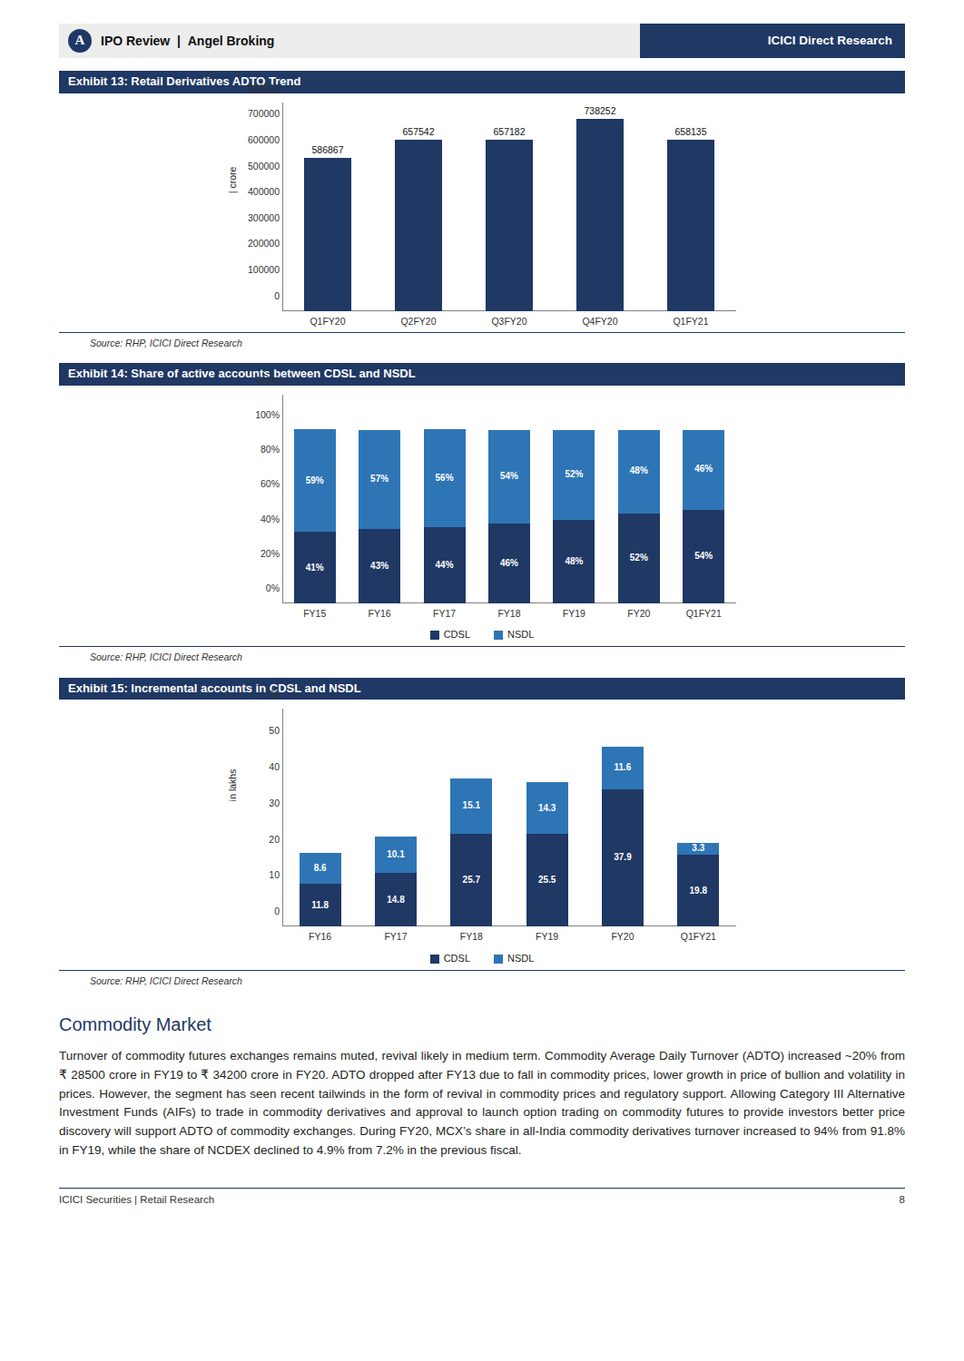A
IPO Review | Angel Broking
ICICI Direct Research
Exhibit 13: Retail Derivatives ADTO Trend
| crore
800000
700000
600000
500000
400000
300000
200000
100000
0
586867
657542
657182
738252
658135
Q1FY20 Q2FY20 Q3FY20 Q4FY20 Q1FY21
Source: RHP, ICICI Direct Research
Exhibit 14: Share of active accounts between CDSL and NSDL
120%
100%
80%
60%
40%
20%
0%
59%
41%
57%
43%
56%
44%
54%
46%
52%
48%
48%
52%
46%
54%
FY15 FY16 FY17 FY18 FY19 FY20 Q1FY21
CDSL
NSDL
Source: RHP, ICICI Direct Research
Exhibit 15: Incremental accounts in CDSL and NSDL
in lakhs
60
50
40
30
20
10
0
8.6
11.8
10.1
14.8
15.1
25.7
14.3
25.5
11.6
37.9
3.3
19.8
FY16 FY17 FY18 FY19 FY20 Q1FY21
CDSL
NSDL
Source: RHP, ICICI Direct Research
Commodity Market
Turnover of commodity futures exchanges remains muted, revival likely in medium term. Commodity Average Daily Turnover (ADTO) increased ~20% from ₹ 28500 crore in FY19 to ₹ 34200 crore in FY20. ADTO dropped after FY13 due to fall in commodity prices, lower growth in price of bullion and volatility in prices. However, the segment has seen recent tailwinds in the form of revival in commodity prices and regulatory support. Allowing Category III Alternative Investment Funds (AIFs) to trade in commodity derivatives and approval to launch option trading on commodity futures to provide investors better price discovery will support ADTO of commodity exchanges. During FY20, MCX’s share in all-India commodity derivatives turnover increased to 94% from 91.8% in FY19, while the share of NCDEX declined to 4.9% from 7.2% in the previous fiscal.
ICICI Securities | Retail Research
8